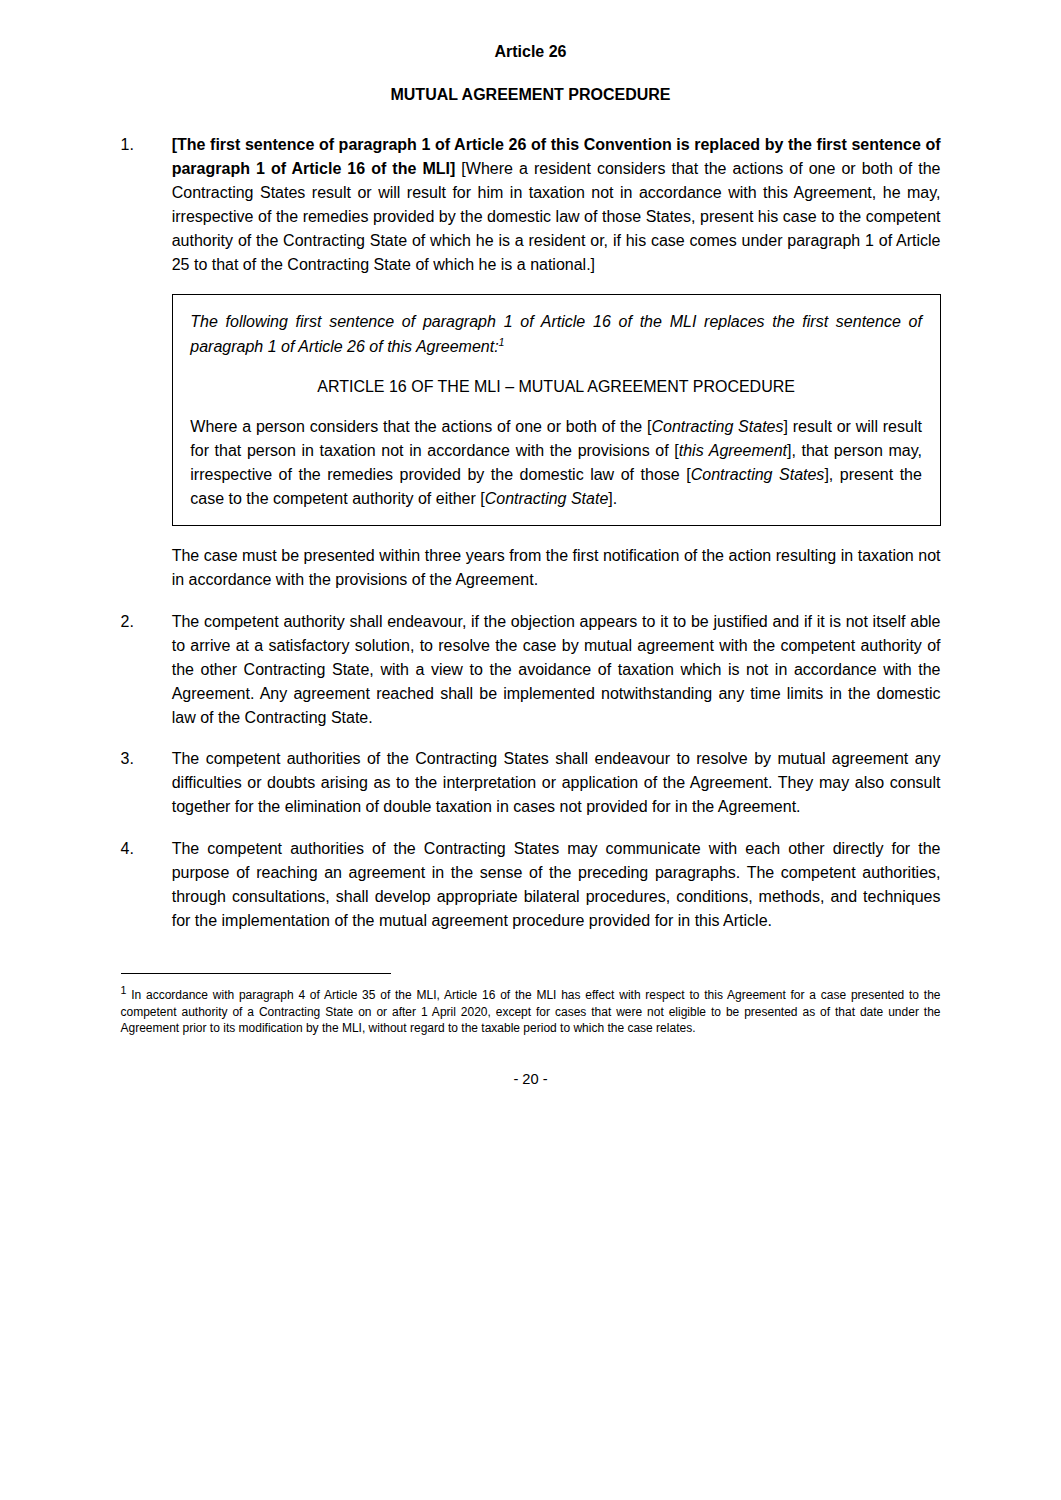Article 26
MUTUAL AGREEMENT PROCEDURE
[The first sentence of paragraph 1 of Article 26 of this Convention is replaced by the first sentence of paragraph 1 of Article 16 of the MLI] [Where a resident considers that the actions of one or both of the Contracting States result or will result for him in taxation not in accordance with this Agreement, he may, irrespective of the remedies provided by the domestic law of those States, present his case to the competent authority of the Contracting State of which he is a resident or, if his case comes under paragraph 1 of Article 25 to that of the Contracting State of which he is a national.]
The following first sentence of paragraph 1 of Article 16 of the MLI replaces the first sentence of paragraph 1 of Article 26 of this Agreement:1
ARTICLE 16 OF THE MLI – MUTUAL AGREEMENT PROCEDURE
Where a person considers that the actions of one or both of the [Contracting States] result or will result for that person in taxation not in accordance with the provisions of [this Agreement], that person may, irrespective of the remedies provided by the domestic law of those [Contracting States], present the case to the competent authority of either [Contracting State].
The case must be presented within three years from the first notification of the action resulting in taxation not in accordance with the provisions of the Agreement.
The competent authority shall endeavour, if the objection appears to it to be justified and if it is not itself able to arrive at a satisfactory solution, to resolve the case by mutual agreement with the competent authority of the other Contracting State, with a view to the avoidance of taxation which is not in accordance with the Agreement. Any agreement reached shall be implemented notwithstanding any time limits in the domestic law of the Contracting State.
The competent authorities of the Contracting States shall endeavour to resolve by mutual agreement any difficulties or doubts arising as to the interpretation or application of the Agreement. They may also consult together for the elimination of double taxation in cases not provided for in the Agreement.
The competent authorities of the Contracting States may communicate with each other directly for the purpose of reaching an agreement in the sense of the preceding paragraphs. The competent authorities, through consultations, shall develop appropriate bilateral procedures, conditions, methods, and techniques for the implementation of the mutual agreement procedure provided for in this Article.
1 In accordance with paragraph 4 of Article 35 of the MLI, Article 16 of the MLI has effect with respect to this Agreement for a case presented to the competent authority of a Contracting State on or after 1 April 2020, except for cases that were not eligible to be presented as of that date under the Agreement prior to its modification by the MLI, without regard to the taxable period to which the case relates.
- 20 -